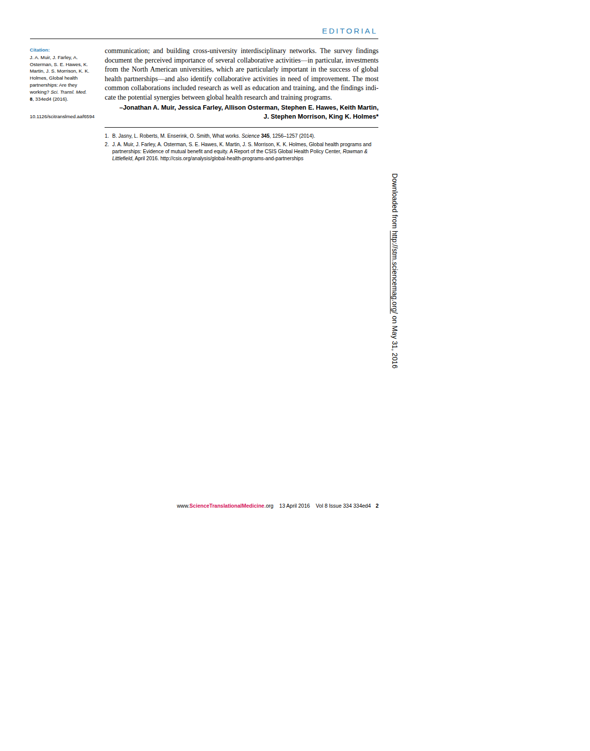EDITORIAL
Citation:
J. A. Muir, J. Farley, A. Osterman, S. E. Hawes, K. Martin, J. S. Morrison, K. K. Holmes, Global health partnerships: Are they working? Sci. Transl. Med. 8, 334ed4 (2016).
10.1126/scitranslmed.aaf6594
communication; and building cross-university interdisciplinary networks. The survey findings document the perceived importance of several collaborative activities—in particular, investments from the North American universities, which are particularly important in the success of global health partnerships—and also identify collaborative activities in need of improvement. The most common collaborations included research as well as education and training, and the findings indicate the potential synergies between global health research and training programs.
–Jonathan A. Muir, Jessica Farley, Allison Osterman, Stephen E. Hawes, Keith Martin, J. Stephen Morrison, King K. Holmes*
1.
B. Jasny, L. Roberts, M. Enserink, O. Smith, What works. Science 345, 1256–1257 (2014).
2.
J. A. Muir, J. Farley, A. Osterman, S. E. Hawes, K. Martin, J. S. Morrison, K. K. Holmes, Global health programs and partnerships: Evidence of mutual benefit and equity. A Report of the CSIS Global Health Policy Center, Rowman & Littlefield, April 2016. http://csis.org/analysis/global-health-programs-and-partnerships
Downloaded from http://stm.sciencemag.org/ on May 31, 2016
www. ScienceTranslationalMedicine.org 13 April 2016 Vol 8 Issue 334 334ed42